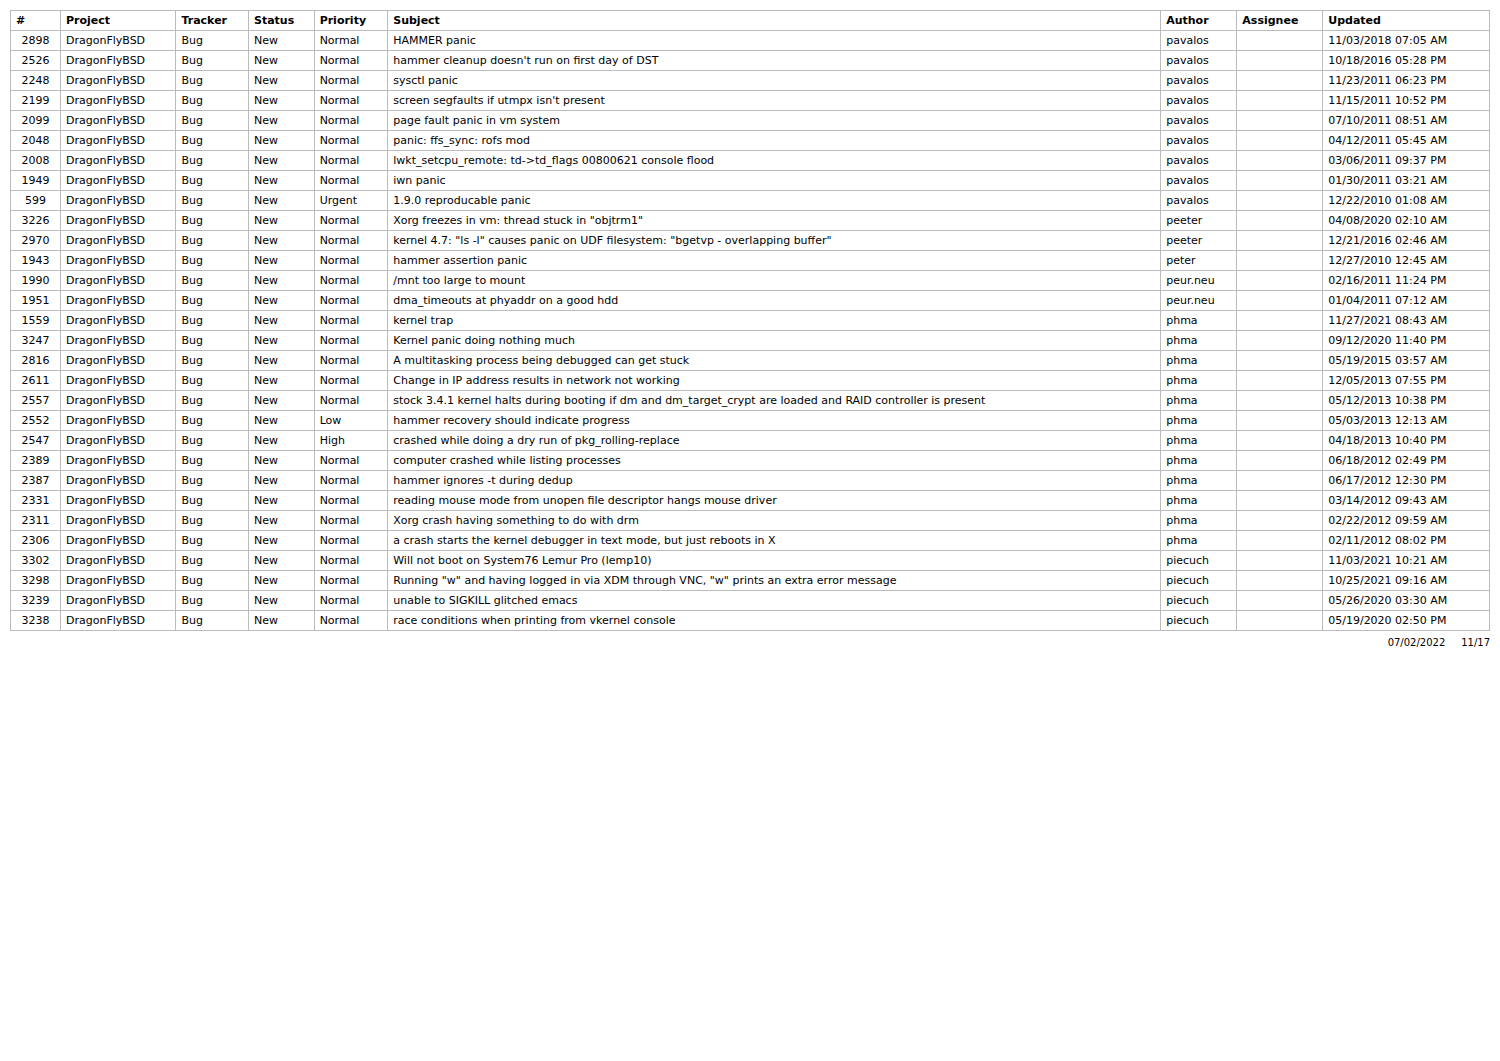| # | Project | Tracker | Status | Priority | Subject | Author | Assignee | Updated |
| --- | --- | --- | --- | --- | --- | --- | --- | --- |
| 2898 | DragonFlyBSD | Bug | New | Normal | HAMMER panic | pavalos | | 11/03/2018 07:05 AM |
| 2526 | DragonFlyBSD | Bug | New | Normal | hammer cleanup doesn't run on first day of DST | pavalos | | 10/18/2016 05:28 PM |
| 2248 | DragonFlyBSD | Bug | New | Normal | sysctl panic | pavalos | | 11/23/2011 06:23 PM |
| 2199 | DragonFlyBSD | Bug | New | Normal | screen segfaults if utmpx isn't present | pavalos | | 11/15/2011 10:52 PM |
| 2099 | DragonFlyBSD | Bug | New | Normal | page fault panic in vm system | pavalos | | 07/10/2011 08:51 AM |
| 2048 | DragonFlyBSD | Bug | New | Normal | panic: ffs_sync: rofs mod | pavalos | | 04/12/2011 05:45 AM |
| 2008 | DragonFlyBSD | Bug | New | Normal | lwkt_setcpu_remote: td->td_flags 00800621 console flood | pavalos | | 03/06/2011 09:37 PM |
| 1949 | DragonFlyBSD | Bug | New | Normal | iwn panic | pavalos | | 01/30/2011 03:21 AM |
| 599 | DragonFlyBSD | Bug | New | Urgent | 1.9.0 reproducable panic | pavalos | | 12/22/2010 01:08 AM |
| 3226 | DragonFlyBSD | Bug | New | Normal | Xorg freezes in vm: thread stuck in "objtrm1" | peeter | | 04/08/2020 02:10 AM |
| 2970 | DragonFlyBSD | Bug | New | Normal | kernel 4.7: "ls -l" causes panic on UDF filesystem: "bgetvp - overlapping buffer" | peeter | | 12/21/2016 02:46 AM |
| 1943 | DragonFlyBSD | Bug | New | Normal | hammer assertion panic | peter | | 12/27/2010 12:45 AM |
| 1990 | DragonFlyBSD | Bug | New | Normal | /mnt too large to mount | peur.neu | | 02/16/2011 11:24 PM |
| 1951 | DragonFlyBSD | Bug | New | Normal | dma_timeouts at phyaddr on a good hdd | peur.neu | | 01/04/2011 07:12 AM |
| 1559 | DragonFlyBSD | Bug | New | Normal | kernel trap | phma | | 11/27/2021 08:43 AM |
| 3247 | DragonFlyBSD | Bug | New | Normal | Kernel panic doing nothing much | phma | | 09/12/2020 11:40 PM |
| 2816 | DragonFlyBSD | Bug | New | Normal | A multitasking process being debugged can get stuck | phma | | 05/19/2015 03:57 AM |
| 2611 | DragonFlyBSD | Bug | New | Normal | Change in IP address results in network not working | phma | | 12/05/2013 07:55 PM |
| 2557 | DragonFlyBSD | Bug | New | Normal | stock 3.4.1 kernel halts during booting if dm and dm_target_crypt are loaded and RAID controller is present | phma | | 05/12/2013 10:38 PM |
| 2552 | DragonFlyBSD | Bug | New | Low | hammer recovery should indicate progress | phma | | 05/03/2013 12:13 AM |
| 2547 | DragonFlyBSD | Bug | New | High | crashed while doing a dry run of pkg_rolling-replace | phma | | 04/18/2013 10:40 PM |
| 2389 | DragonFlyBSD | Bug | New | Normal | computer crashed while listing processes | phma | | 06/18/2012 02:49 PM |
| 2387 | DragonFlyBSD | Bug | New | Normal | hammer ignores -t during dedup | phma | | 06/17/2012 12:30 PM |
| 2331 | DragonFlyBSD | Bug | New | Normal | reading mouse mode from unopen file descriptor hangs mouse driver | phma | | 03/14/2012 09:43 AM |
| 2311 | DragonFlyBSD | Bug | New | Normal | Xorg crash having something to do with drm | phma | | 02/22/2012 09:59 AM |
| 2306 | DragonFlyBSD | Bug | New | Normal | a crash starts the kernel debugger in text mode, but just reboots in X | phma | | 02/11/2012 08:02 PM |
| 3302 | DragonFlyBSD | Bug | New | Normal | Will not boot on System76 Lemur Pro (lemp10) | piecuch | | 11/03/2021 10:21 AM |
| 3298 | DragonFlyBSD | Bug | New | Normal | Running "w" and having logged in via XDM through VNC, "w" prints an extra error message | piecuch | | 10/25/2021 09:16 AM |
| 3239 | DragonFlyBSD | Bug | New | Normal | unable to SIGKILL glitched emacs | piecuch | | 05/26/2020 03:30 AM |
| 3238 | DragonFlyBSD | Bug | New | Normal | race conditions when printing from vkernel console | piecuch | | 05/19/2020 02:50 PM |
07/02/2022 11/17